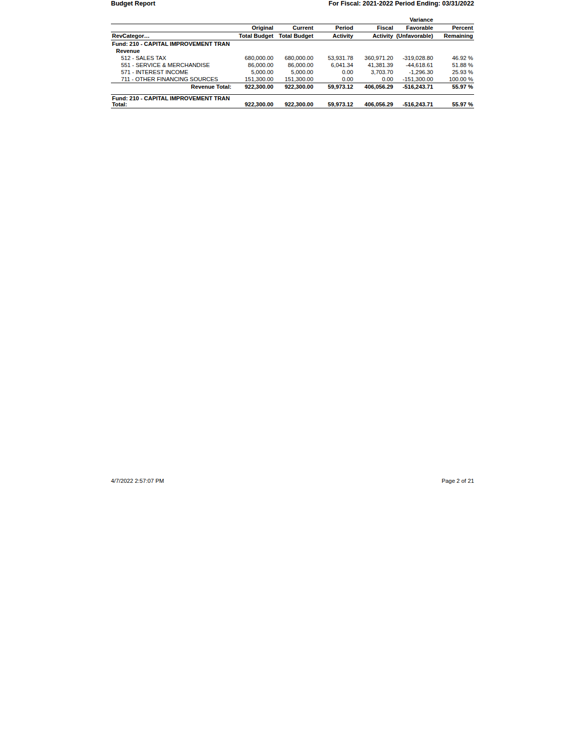Budget Report
For Fiscal: 2021-2022 Period Ending: 03/31/2022
| | | | | | Variance | |
| --- | --- | --- | --- | --- | --- | --- |
| | Original | Current | Period | Fiscal | Favorable | Percent |
| RevCategor… | Total Budget | Total Budget | Activity | Activity | (Unfavorable) | Remaining |
| Fund: 210 - CAPITAL IMPROVEMENT TRAN | | | | | | |
| Revenue | | | | | | |
| 512 - SALES TAX | 680,000.00 | 680,000.00 | 53,931.78 | 360,971.20 | -319,028.80 | 46.92 % |
| 551 - SERVICE & MERCHANDISE | 86,000.00 | 86,000.00 | 6,041.34 | 41,381.39 | -44,618.61 | 51.88 % |
| 571 - INTEREST INCOME | 5,000.00 | 5,000.00 | 0.00 | 3,703.70 | -1,296.30 | 25.93 % |
| 711 - OTHER FINANCING SOURCES | 151,300.00 | 151,300.00 | 0.00 | 0.00 | -151,300.00 | 100.00 % |
| Revenue Total: | 922,300.00 | 922,300.00 | 59,973.12 | 406,056.29 | -516,243.71 | 55.97 % |
| Fund: 210 - CAPITAL IMPROVEMENT TRAN Total: | 922,300.00 | 922,300.00 | 59,973.12 | 406,056.29 | -516,243.71 | 55.97 % |
4/7/2022 2:57:07 PM
Page 2 of 21